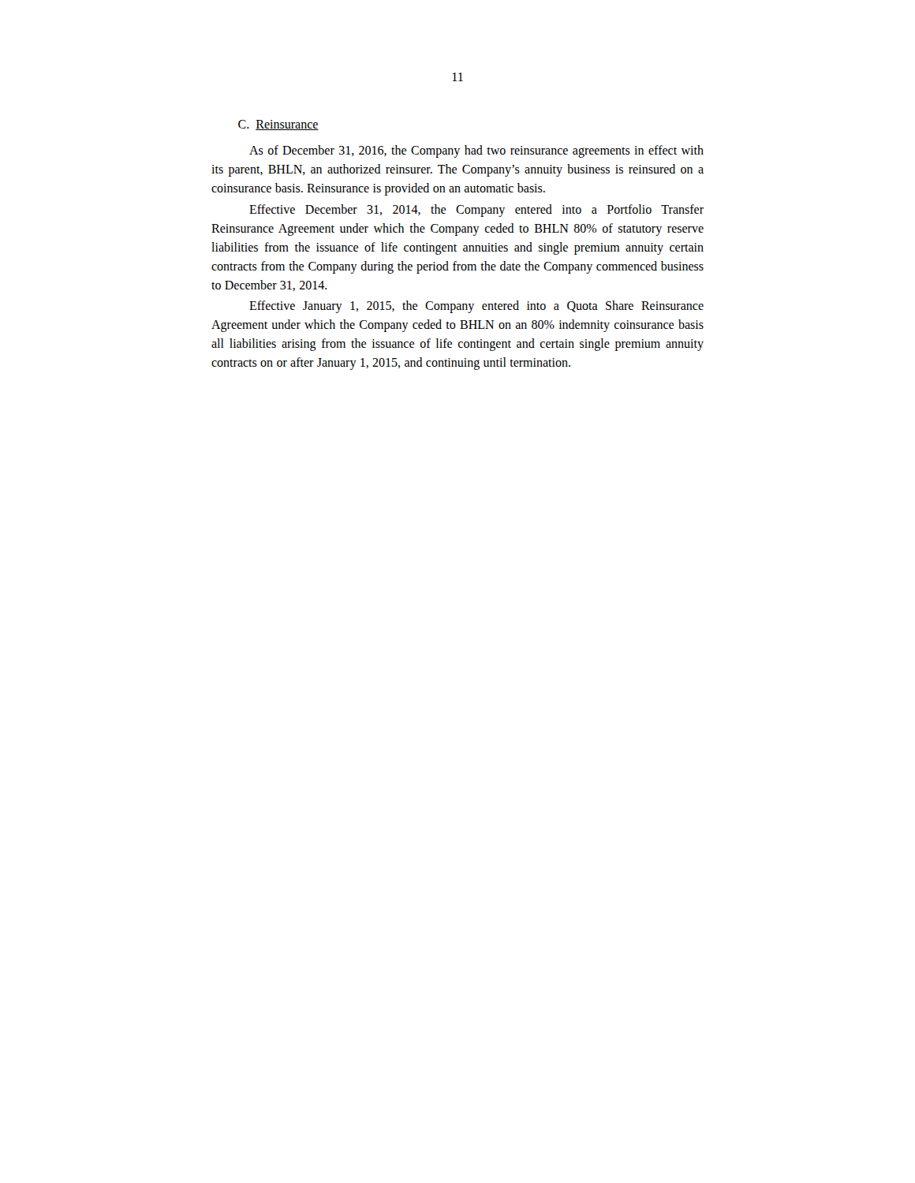11
C. Reinsurance
As of December 31, 2016, the Company had two reinsurance agreements in effect with its parent, BHLN, an authorized reinsurer. The Company’s annuity business is reinsured on a coinsurance basis. Reinsurance is provided on an automatic basis.
Effective December 31, 2014, the Company entered into a Portfolio Transfer Reinsurance Agreement under which the Company ceded to BHLN 80% of statutory reserve liabilities from the issuance of life contingent annuities and single premium annuity certain contracts from the Company during the period from the date the Company commenced business to December 31, 2014.
Effective January 1, 2015, the Company entered into a Quota Share Reinsurance Agreement under which the Company ceded to BHLN on an 80% indemnity coinsurance basis all liabilities arising from the issuance of life contingent and certain single premium annuity contracts on or after January 1, 2015, and continuing until termination.